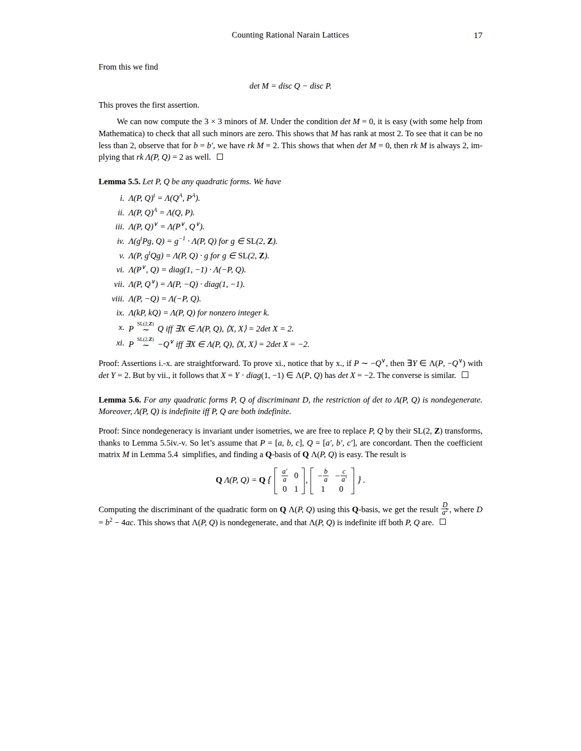Counting Rational Narain Lattices 17
From this we find
det M = disc Q − disc P.
This proves the first assertion.
We can now compute the 3 × 3 minors of M. Under the condition det M = 0, it is easy (with some help from Mathematica) to check that all such minors are zero. This shows that M has rank at most 2. To see that it can be no less than 2, observe that for b = b′, we have rk M = 2. This shows that when det M = 0, then rk M is always 2, implying that rk Λ(P, Q) = 2 as well.
Lemma 5.5. Let P, Q be any quadratic forms. We have
i. Λ(P, Q)t = Λ(QA, PA).
ii. Λ(P, Q)A = Λ(Q, P).
iii. Λ(P, Q)∨ = Λ(P∨, Q∨).
iv. Λ(gtPg, Q) = g−1 · Λ(P, Q) for g ∈ SL(2, Z).
v. Λ(P, gtQg) = Λ(P, Q) · g for g ∈ SL(2, Z).
vi. Λ(P∨, Q) = diag(1, −1) · Λ(−P, Q).
vii. Λ(P, Q∨) = Λ(P, −Q) · diag(1, −1).
viii. Λ(P, −Q) = Λ(−P, Q).
ix. Λ(kP, kQ) = Λ(P, Q) for nonzero integer k.
x. P SL(2,Z)∼ Q iff ∃X ∈ Λ(P, Q), ⟨X, X⟩ = 2det X = 2.
xi. P SL(2,Z)∼ −Q∨ iff ∃X ∈ Λ(P, Q), ⟨X, X⟩ = 2det X = −2.
Proof: Assertions i.-x. are straightforward. To prove xi., notice that by x., if P ∼ −Q∨, then ∃Y ∈ Λ(P, −Q∨) with det Y = 2. But by vii., it follows that X = Y · diag(1, −1) ∈ Λ(P, Q) has det X = −2. The converse is similar.
Lemma 5.6. For any quadratic forms P, Q of discriminant D, the restriction of det to Λ(P, Q) is nondegenerate. Moreover, Λ(P, Q) is indefinite iff P, Q are both indefinite.
Proof: Since nondegeneracy is invariant under isometries, we are free to replace P, Q by their SL(2, Z) transforms, thanks to Lemma 5.5iv.-v. So let’s assume that P = [a, b, c], Q = [a′, b′, c′], are concordant. Then the coefficient matrix M in Lemma 5.4 simplifies, and finding a Q-basis of Q Λ(P, Q) is easy. The result is
Q Λ(P, Q) = Q {
| a′ a | 0 |
| 0 | 1 |
,
| − b a | − c a′ |
| 1 | 0 |
} .
Computing the discriminant of the quadratic form on Q Λ(P, Q) using this Q-basis, we get the result Da2, where D = b2 − 4ac. This shows that Λ(P, Q) is nondegenerate, and that Λ(P, Q) is indefinite iff both P, Q are.